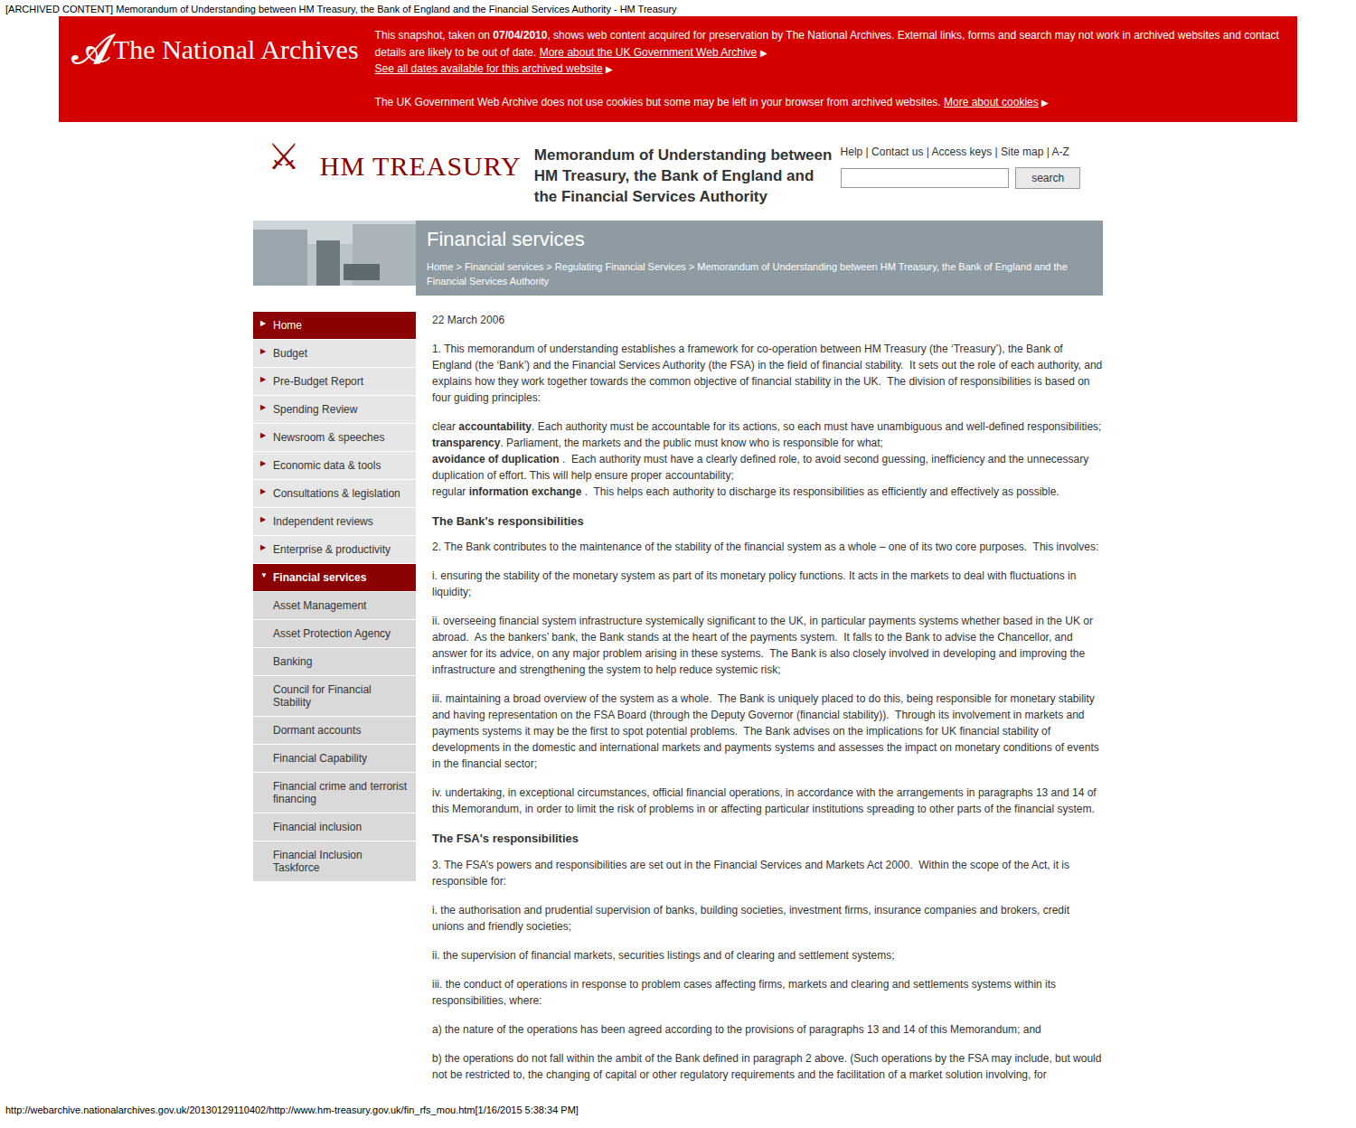[ARCHIVED CONTENT] Memorandum of Understanding between HM Treasury, the Bank of England and the Financial Services Authority - HM Treasury
𝓐The National Archives
This snapshot, taken on 07/04/2010, shows web content acquired for preservation by The National Archives. External links, forms and search may not work in archived websites and contact details are likely to be out of date. More about the UK Government Web Archive ▶
See all dates available for this archived website ▶
The UK Government Web Archive does not use cookies but some may be left in your browser from archived websites. More about cookies ▶
⚔
HM TREASURY
Memorandum of Understanding between HM Treasury, the Bank of England and the Financial Services Authority
Help | Contact us | Access keys | Site map | A-Z
search
Financial services
Home > Financial services > Regulating Financial Services > Memorandum of Understanding between HM Treasury, the Bank of England and the Financial Services Authority
Home
Budget
Pre-Budget Report
Spending Review
Newsroom & speeches
Economic data & tools
Consultations & legislation
Independent reviews
Enterprise & productivity
Financial services
Asset Management
Asset Protection Agency
Banking
Council for Financial Stability
Dormant accounts
Financial Capability
Financial crime and terrorist financing
Financial inclusion
Financial Inclusion Taskforce
22 March 2006
1. This memorandum of understanding establishes a framework for co-operation between HM Treasury (the ‘Treasury’), the Bank of England (the ‘Bank’) and the Financial Services Authority (the FSA) in the field of financial stability. It sets out the role of each authority, and explains how they work together towards the common objective of financial stability in the UK. The division of responsibilities is based on four guiding principles:
clear accountability. Each authority must be accountable for its actions, so each must have unambiguous and well-defined responsibilities;
transparency. Parliament, the markets and the public must know who is responsible for what;
avoidance of duplication . Each authority must have a clearly defined role, to avoid second guessing, inefficiency and the unnecessary duplication of effort. This will help ensure proper accountability;
regular information exchange . This helps each authority to discharge its responsibilities as efficiently and effectively as possible.
The Bank's responsibilities
2. The Bank contributes to the maintenance of the stability of the financial system as a whole – one of its two core purposes. This involves:
i. ensuring the stability of the monetary system as part of its monetary policy functions. It acts in the markets to deal with fluctuations in liquidity;
ii. overseeing financial system infrastructure systemically significant to the UK, in particular payments systems whether based in the UK or abroad. As the bankers’ bank, the Bank stands at the heart of the payments system. It falls to the Bank to advise the Chancellor, and answer for its advice, on any major problem arising in these systems. The Bank is also closely involved in developing and improving the infrastructure and strengthening the system to help reduce systemic risk;
iii. maintaining a broad overview of the system as a whole. The Bank is uniquely placed to do this, being responsible for monetary stability and having representation on the FSA Board (through the Deputy Governor (financial stability)). Through its involvement in markets and payments systems it may be the first to spot potential problems. The Bank advises on the implications for UK financial stability of developments in the domestic and international markets and payments systems and assesses the impact on monetary conditions of events in the financial sector;
iv. undertaking, in exceptional circumstances, official financial operations, in accordance with the arrangements in paragraphs 13 and 14 of this Memorandum, in order to limit the risk of problems in or affecting particular institutions spreading to other parts of the financial system.
The FSA's responsibilities
3. The FSA’s powers and responsibilities are set out in the Financial Services and Markets Act 2000. Within the scope of the Act, it is responsible for:
i. the authorisation and prudential supervision of banks, building societies, investment firms, insurance companies and brokers, credit unions and friendly societies;
ii. the supervision of financial markets, securities listings and of clearing and settlement systems;
iii. the conduct of operations in response to problem cases affecting firms, markets and clearing and settlements systems within its responsibilities, where:
a) the nature of the operations has been agreed according to the provisions of paragraphs 13 and 14 of this Memorandum; and
b) the operations do not fall within the ambit of the Bank defined in paragraph 2 above. (Such operations by the FSA may include, but would not be restricted to, the changing of capital or other regulatory requirements and the facilitation of a market solution involving, for
http://webarchive.nationalarchives.gov.uk/20130129110402/http://www.hm-treasury.gov.uk/fin_rfs_mou.htm[1/16/2015 5:38:34 PM]